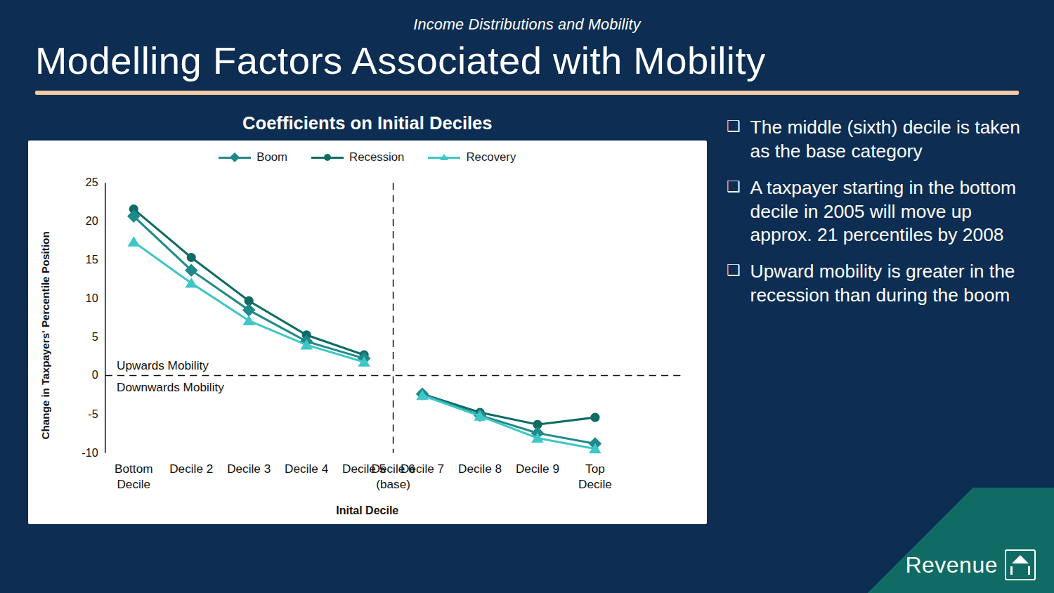Income Distributions and Mobility
Modelling Factors Associated with Mobility
Coefficients on Initial Deciles
Boom Recession Recovery
Change in Taxpayers' Percentile Position
25 20 15 10 5 0 -5 -10 Upwards Mobility Downwards Mobility BottomDecile Decile 2 Decile 3 Decile 4 Decile 5 Decile 6(base) Decile 7 Decile 8 Decile 9 TopDecile
Inital Decile
❑The middle (sixth) decile is taken as the base category
❑A taxpayer starting in the bottom decile in 2005 will move up approx. 21 percentiles by 2008
❑Upward mobility is greater in the recession than during the boom
Revenue